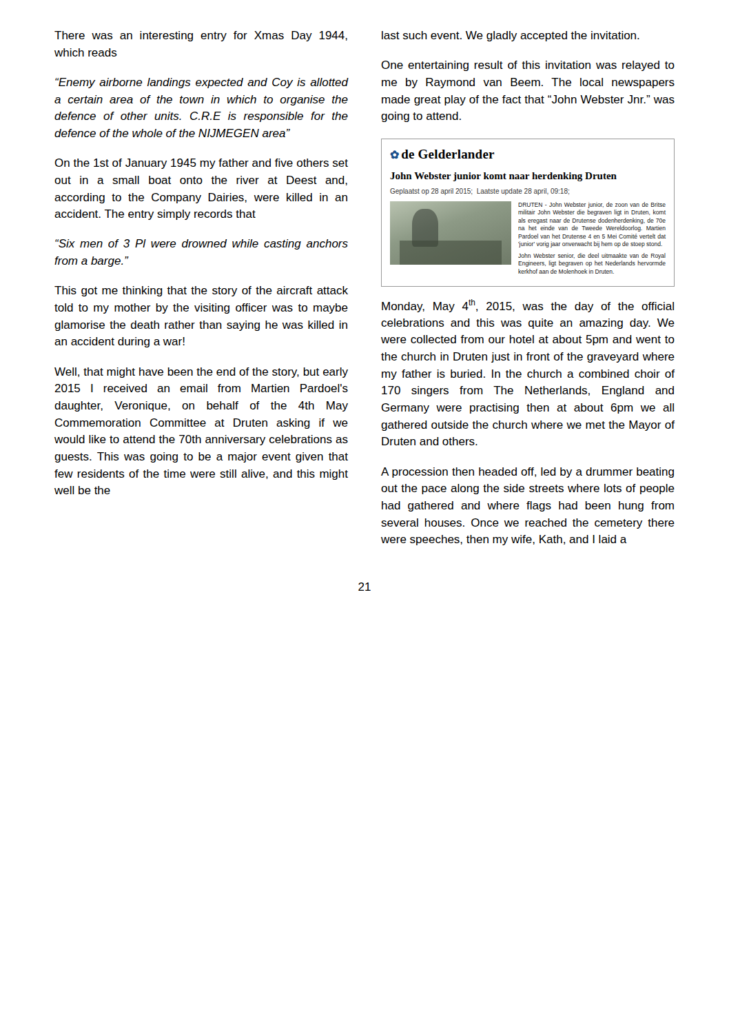There was an interesting entry for Xmas Day 1944, which reads
“Enemy airborne landings expected and Coy is allotted a certain area of the town in which to organise the defence of other units. C.R.E is responsible for the defence of the whole of the NIJMEGEN area”
On the 1st of January 1945 my father and five others set out in a small boat onto the river at Deest and, according to the Company Dairies, were killed in an accident. The entry simply records that
“Six men of 3 Pl were drowned while casting anchors from a barge.”
This got me thinking that the story of the aircraft attack told to my mother by the visiting officer was to maybe glamorise the death rather than saying he was killed in an accident during a war!
Well, that might have been the end of the story, but early 2015 I received an email from Martien Pardoel's daughter, Veronique, on behalf of the 4th May Commemoration Committee at Druten asking if we would like to attend the 70th anniversary celebrations as guests. This was going to be a major event given that few residents of the time were still alive, and this might well be the
last such event. We gladly accepted the invitation.
One entertaining result of this invitation was relayed to me by Raymond van Beem. The local newspapers made great play of the fact that “John Webster Jnr.” was going to attend.
✿de Gelderlander
John Webster junior komt naar herdenking Druten
Geplaatst op 28 april 2015; Laatste update 28 april, 09:18;
DRUTEN - John Webster junior, de zoon van de Britse militair John Webster die begraven ligt in Druten, komt als eregast naar de Drutense dodenherdenking, de 70e na het einde van de Tweede Wereldoorlog. Martien Pardoel van het Drutense 4 en 5 Mei Comité vertelt dat 'junior' vorig jaar onverwacht bij hem op de stoep stond.
John Webster senior, die deel uitmaakte van de Royal Engineers, ligt begraven op het Nederlands hervormde kerkhof aan de Molenhoek in Druten.
Monday, May 4th, 2015, was the day of the official celebrations and this was quite an amazing day. We were collected from our hotel at about 5pm and went to the church in Druten just in front of the graveyard where my father is buried. In the church a combined choir of 170 singers from The Netherlands, England and Germany were practising then at about 6pm we all gathered outside the church where we met the Mayor of Druten and others.
A procession then headed off, led by a drummer beating out the pace along the side streets where lots of people had gathered and where flags had been hung from several houses. Once we reached the cemetery there were speeches, then my wife, Kath, and I laid a
21